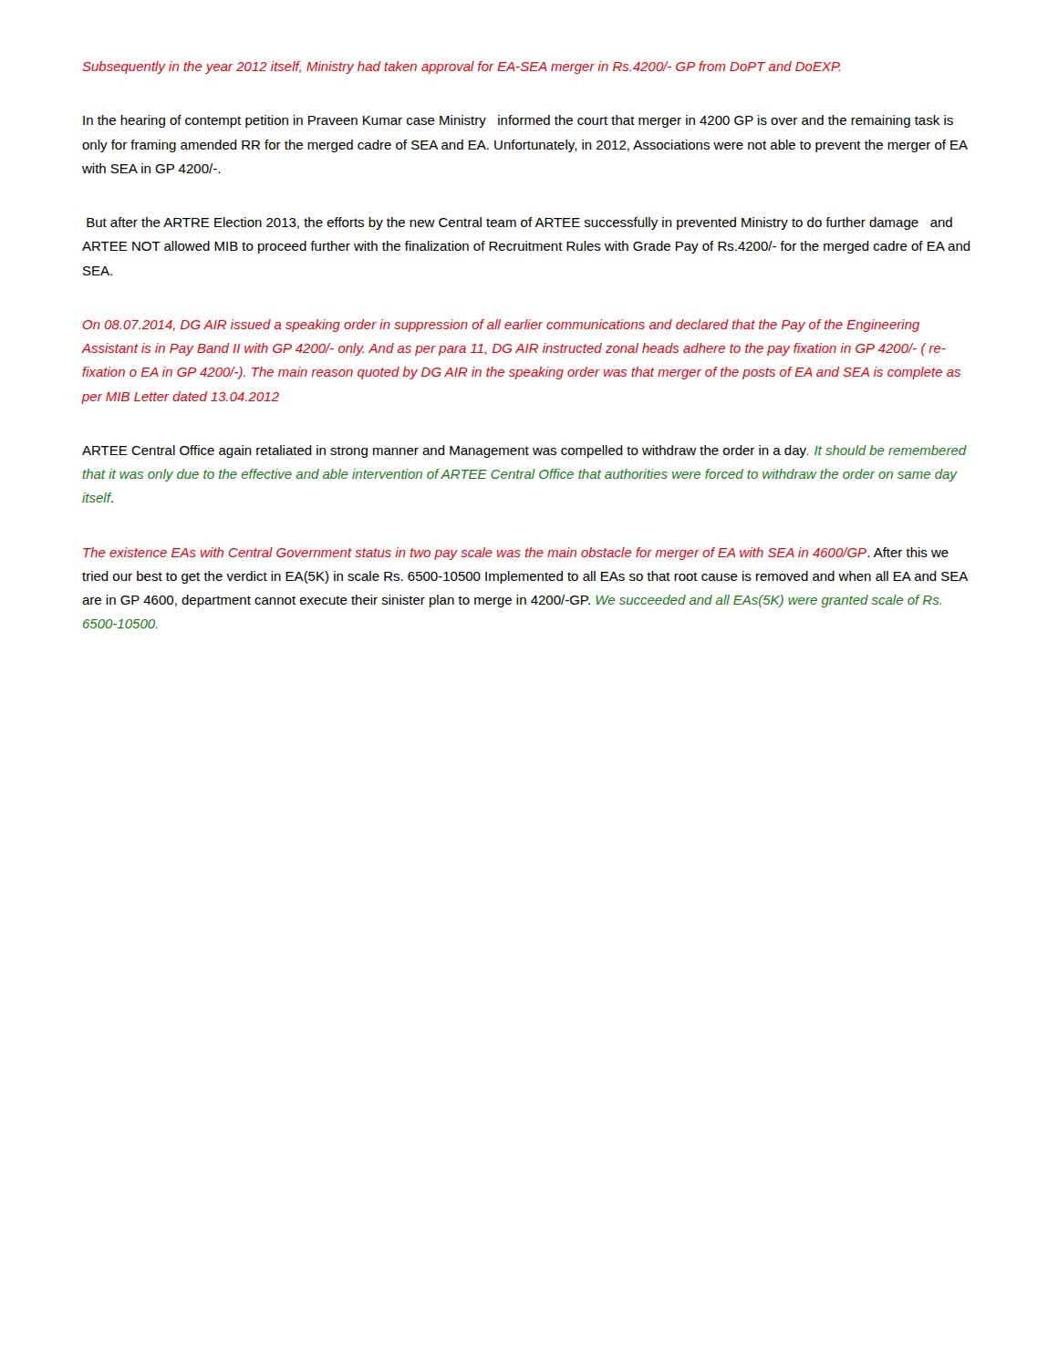Subsequently in the year 2012 itself, Ministry had taken approval for EA-SEA merger in Rs.4200/- GP from DoPT and DoEXP.
In the hearing of contempt petition in Praveen Kumar case Ministry informed the court that merger in 4200 GP is over and the remaining task is only for framing amended RR for the merged cadre of SEA and EA. Unfortunately, in 2012, Associations were not able to prevent the merger of EA with SEA in GP 4200/-.
But after the ARTRE Election 2013, the efforts by the new Central team of ARTEE successfully in prevented Ministry to do further damage and ARTEE NOT allowed MIB to proceed further with the finalization of Recruitment Rules with Grade Pay of Rs.4200/- for the merged cadre of EA and SEA.
On 08.07.2014, DG AIR issued a speaking order in suppression of all earlier communications and declared that the Pay of the Engineering Assistant is in Pay Band II with GP 4200/- only. And as per para 11, DG AIR instructed zonal heads adhere to the pay fixation in GP 4200/- ( re-fixation o EA in GP 4200/-). The main reason quoted by DG AIR in the speaking order was that merger of the posts of EA and SEA is complete as per MIB Letter dated 13.04.2012
ARTEE Central Office again retaliated in strong manner and Management was compelled to withdraw the order in a day. It should be remembered that it was only due to the effective and able intervention of ARTEE Central Office that authorities were forced to withdraw the order on same day itself.
The existence EAs with Central Government status in two pay scale was the main obstacle for merger of EA with SEA in 4600/GP. After this we tried our best to get the verdict in EA(5K) in scale Rs. 6500-10500 Implemented to all EAs so that root cause is removed and when all EA and SEA are in GP 4600, department cannot execute their sinister plan to merge in 4200/-GP. We succeeded and all EAs(5K) were granted scale of Rs. 6500-10500.